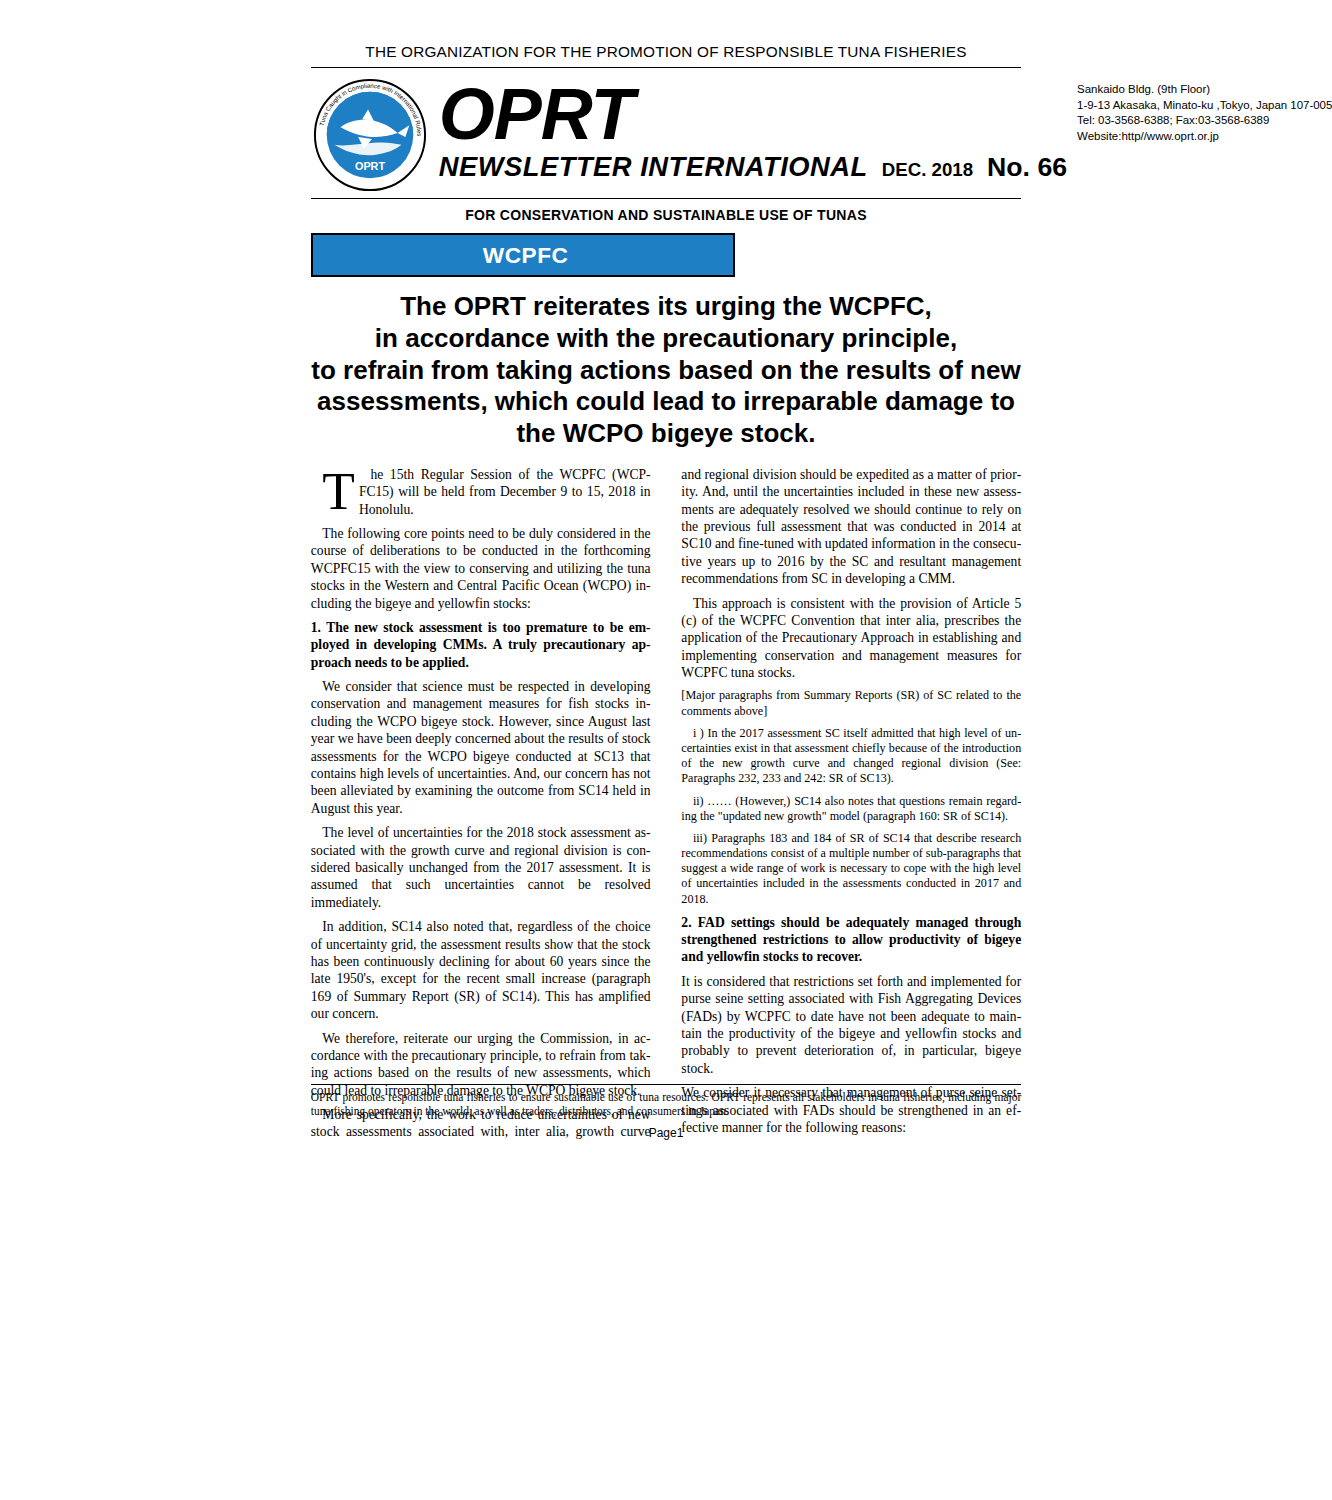THE ORGANIZATION FOR THE PROMOTION OF RESPONSIBLE TUNA FISHERIES
OPRT Tuna Caught in Compliance with International Rules
OPRT
NEWSLETTER INTERNATIONAL DEC. 2018 No. 66
Sankaido Bldg. (9th Floor)
1-9-13 Akasaka, Minato-ku ,Tokyo, Japan 107-0052
Tel: 03-3568-6388; Fax:03-3568-6389
Website:http//www.oprt.or.jp
FOR CONSERVATION AND SUSTAINABLE USE OF TUNAS
WCPFC
The OPRT reiterates its urging the WCPFC,
in accordance with the precautionary principle,
to refrain from taking actions based on the results of new
assessments, which could lead to irreparable damage to
the WCPO bigeye stock.
The 15th Regular Session of the WCPFC (WCP-FC15) will be held from December 9 to 15, 2018 in Honolulu.
The following core points need to be duly considered in the course of deliberations to be conducted in the forthcoming WCPFC15 with the view to conserving and utilizing the tuna stocks in the Western and Central Pacific Ocean (WCPO) including the bigeye and yellowfin stocks:
1. The new stock assessment is too premature to be employed in developing CMMs. A truly precautionary approach needs to be applied.
We consider that science must be respected in developing conservation and management measures for fish stocks including the WCPO bigeye stock. However, since August last year we have been deeply concerned about the results of stock assessments for the WCPO bigeye conducted at SC13 that contains high levels of uncertainties. And, our concern has not been alleviated by examining the outcome from SC14 held in August this year.
The level of uncertainties for the 2018 stock assessment associated with the growth curve and regional division is considered basically unchanged from the 2017 assessment. It is assumed that such uncertainties cannot be resolved immediately.
In addition, SC14 also noted that, regardless of the choice of uncertainty grid, the assessment results show that the stock has been continuously declining for about 60 years since the late 1950's, except for the recent small increase (paragraph 169 of Summary Report (SR) of SC14). This has amplified our concern.
We therefore, reiterate our urging the Commission, in accordance with the precautionary principle, to refrain from taking actions based on the results of new assessments, which could lead to irreparable damage to the WCPO bigeye stock.
More specifically, the work to reduce uncertainties of new stock assessments associated with, inter alia, growth curve and regional division should be expedited as a matter of priority. And, until the uncertainties included in these new assessments are adequately resolved we should continue to rely on the previous full assessment that was conducted in 2014 at SC10 and fine-tuned with updated information in the consecutive years up to 2016 by the SC and resultant management recommendations from SC in developing a CMM.
This approach is consistent with the provision of Article 5 (c) of the WCPFC Convention that inter alia, prescribes the application of the Precautionary Approach in establishing and implementing conservation and management measures for WCPFC tuna stocks.
[Major paragraphs from Summary Reports (SR) of SC related to the comments above]
i ) In the 2017 assessment SC itself admitted that high level of uncertainties exist in that assessment chiefly because of the introduction of the new growth curve and changed regional division (See: Paragraphs 232, 233 and 242: SR of SC13).
ii) …… (However,) SC14 also notes that questions remain regarding the "updated new growth" model (paragraph 160: SR of SC14).
iii) Paragraphs 183 and 184 of SR of SC14 that describe research recommendations consist of a multiple number of sub-paragraphs that suggest a wide range of work is necessary to cope with the high level of uncertainties included in the assessments conducted in 2017 and 2018.
2. FAD settings should be adequately managed through strengthened restrictions to allow productivity of bigeye and yellowfin stocks to recover.
It is considered that restrictions set forth and implemented for purse seine setting associated with Fish Aggregating Devices (FADs) by WCPFC to date have not been adequate to maintain the productivity of the bigeye and yellowfin stocks and probably to prevent deterioration of, in particular, bigeye stock.
We consider it necessary that management of purse seine settings associated with FADs should be strengthened in an effective manner for the following reasons:
OPRT promotes responsible tuna fisheries to ensure sustainable use of tuna resources. OPRT represents all stakeholders in tuna fisheries, including major tuna fishing operators in the world, as well as traders, distributors, and consumers in Japan.
Page1